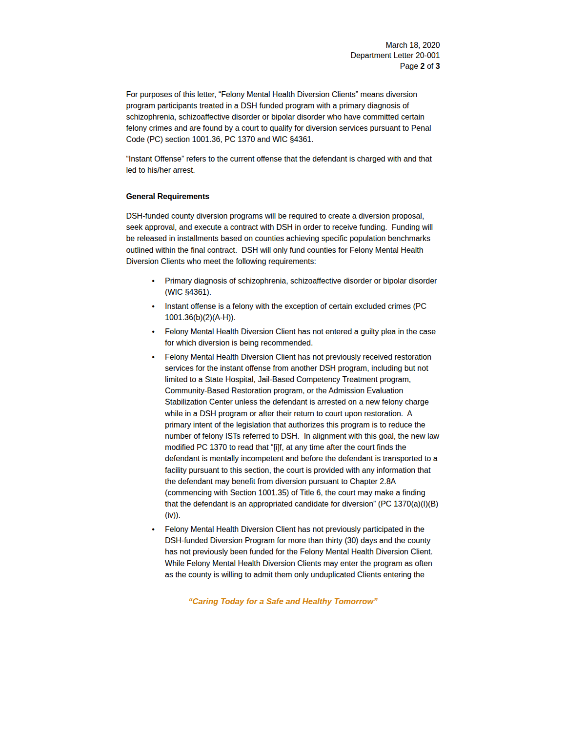March 18, 2020
Department Letter 20-001
Page 2 of 3
For purposes of this letter, “Felony Mental Health Diversion Clients” means diversion program participants treated in a DSH funded program with a primary diagnosis of schizophrenia, schizoaffective disorder or bipolar disorder who have committed certain felony crimes and are found by a court to qualify for diversion services pursuant to Penal Code (PC) section 1001.36, PC 1370 and WIC §4361.
“Instant Offense” refers to the current offense that the defendant is charged with and that led to his/her arrest.
General Requirements
DSH-funded county diversion programs will be required to create a diversion proposal, seek approval, and execute a contract with DSH in order to receive funding. Funding will be released in installments based on counties achieving specific population benchmarks outlined within the final contract. DSH will only fund counties for Felony Mental Health Diversion Clients who meet the following requirements:
Primary diagnosis of schizophrenia, schizoaffective disorder or bipolar disorder (WIC §4361).
Instant offense is a felony with the exception of certain excluded crimes (PC 1001.36(b)(2)(A-H)).
Felony Mental Health Diversion Client has not entered a guilty plea in the case for which diversion is being recommended.
Felony Mental Health Diversion Client has not previously received restoration services for the instant offense from another DSH program, including but not limited to a State Hospital, Jail-Based Competency Treatment program, Community-Based Restoration program, or the Admission Evaluation Stabilization Center unless the defendant is arrested on a new felony charge while in a DSH program or after their return to court upon restoration. A primary intent of the legislation that authorizes this program is to reduce the number of felony ISTs referred to DSH. In alignment with this goal, the new law modified PC 1370 to read that “[i]f, at any time after the court finds the defendant is mentally incompetent and before the defendant is transported to a facility pursuant to this section, the court is provided with any information that the defendant may benefit from diversion pursuant to Chapter 2.8A (commencing with Section 1001.35) of Title 6, the court may make a finding that the defendant is an appropriated candidate for diversion” (PC 1370(a)(I)(B)(iv)).
Felony Mental Health Diversion Client has not previously participated in the DSH-funded Diversion Program for more than thirty (30) days and the county has not previously been funded for the Felony Mental Health Diversion Client. While Felony Mental Health Diversion Clients may enter the program as often as the county is willing to admit them only unduplicated Clients entering the
“Caring Today for a Safe and Healthy Tomorrow”